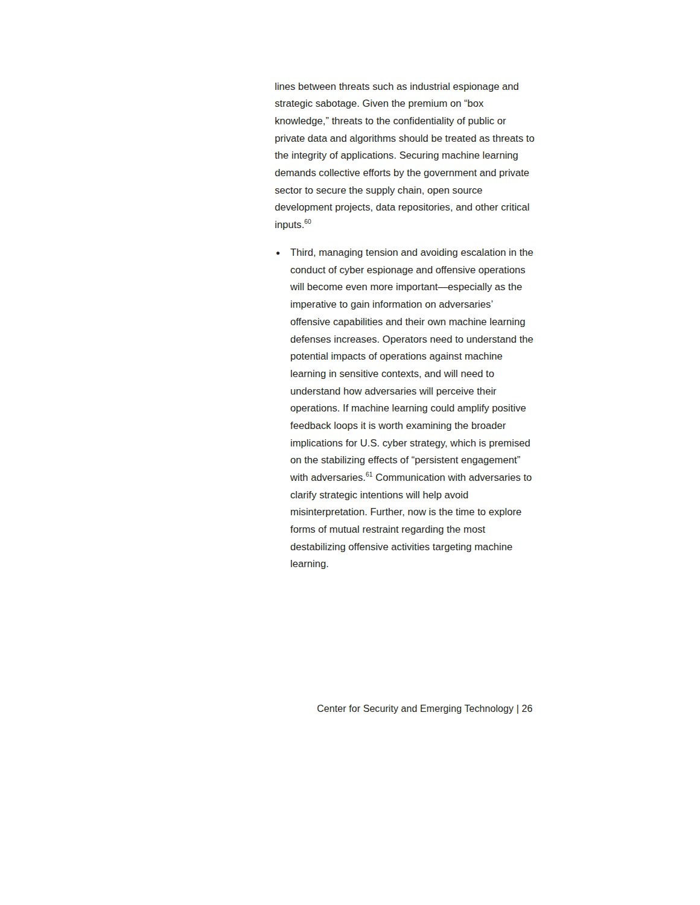lines between threats such as industrial espionage and strategic sabotage. Given the premium on “box knowledge,” threats to the confidentiality of public or private data and algorithms should be treated as threats to the integrity of applications. Securing machine learning demands collective efforts by the government and private sector to secure the supply chain, open source development projects, data repositories, and other critical inputs.60
Third, managing tension and avoiding escalation in the conduct of cyber espionage and offensive operations will become even more important—especially as the imperative to gain information on adversaries’ offensive capabilities and their own machine learning defenses increases. Operators need to understand the potential impacts of operations against machine learning in sensitive contexts, and will need to understand how adversaries will perceive their operations. If machine learning could amplify positive feedback loops it is worth examining the broader implications for U.S. cyber strategy, which is premised on the stabilizing effects of “persistent engagement” with adversaries.61 Communication with adversaries to clarify strategic intentions will help avoid misinterpretation. Further, now is the time to explore forms of mutual restraint regarding the most destabilizing offensive activities targeting machine learning.
Center for Security and Emerging Technology | 26